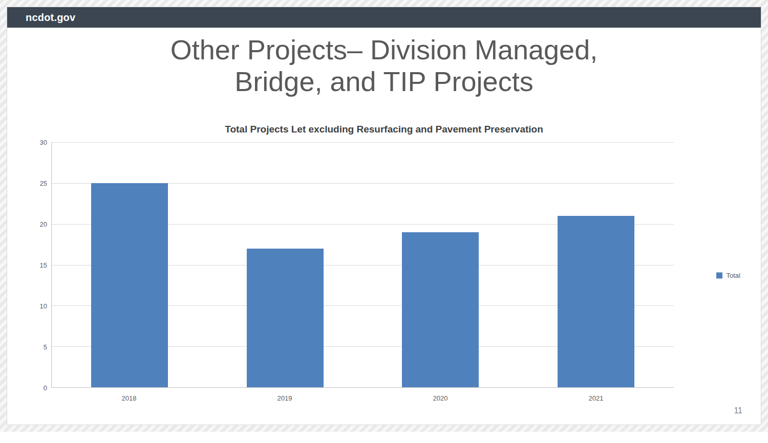ncdot.gov
Other Projects– Division Managed,
Bridge, and TIP Projects
Total Projects Let excluding Resurfacing and Pavement Preservation
30 25 20 15 10 5 0
2018 2019 2020 2021
Total
11